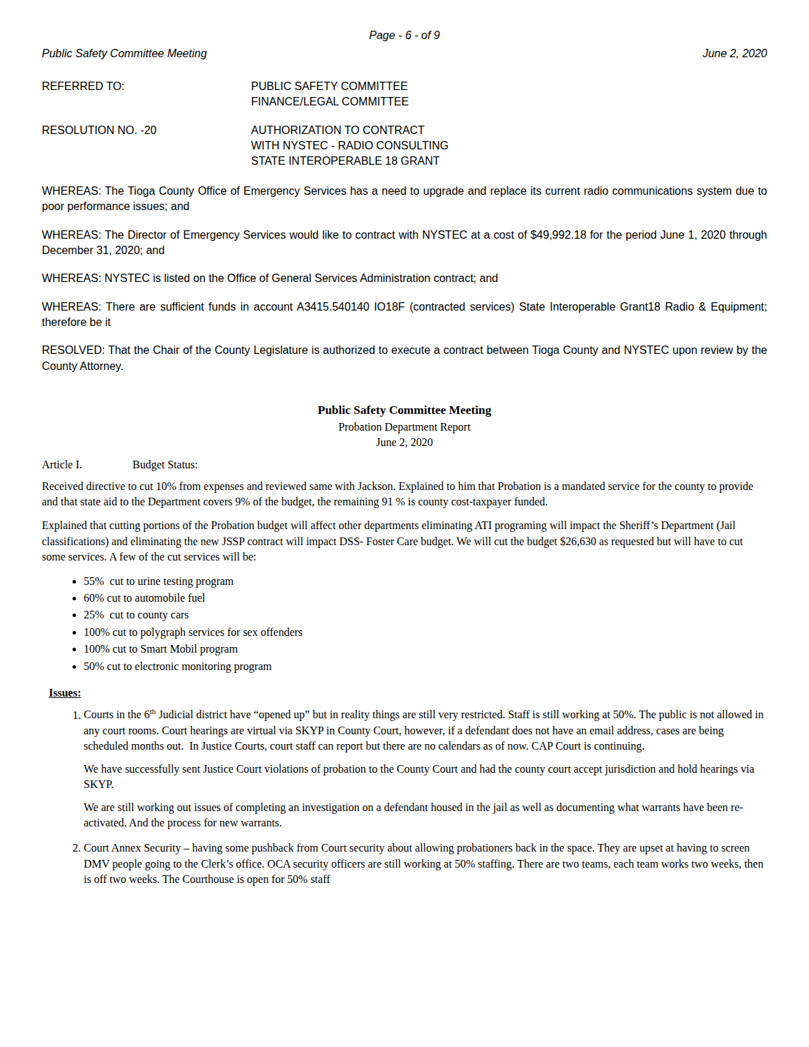Page - 6 - of 9
Public Safety Committee Meeting June 2, 2020
REFERRED TO:
PUBLIC SAFETY COMMITTEE
FINANCE/LEGAL COMMITTEE
RESOLUTION NO. -20
AUTHORIZATION TO CONTRACT
WITH NYSTEC - RADIO CONSULTING
STATE INTEROPERABLE 18 GRANT
WHEREAS: The Tioga County Office of Emergency Services has a need to upgrade and replace its current radio communications system due to poor performance issues; and
WHEREAS: The Director of Emergency Services would like to contract with NYSTEC at a cost of $49,992.18 for the period June 1, 2020 through December 31, 2020; and
WHEREAS: NYSTEC is listed on the Office of General Services Administration contract; and
WHEREAS: There are sufficient funds in account A3415.540140 IO18F (contracted services) State Interoperable Grant18 Radio & Equipment; therefore be it
RESOLVED: That the Chair of the County Legislature is authorized to execute a contract between Tioga County and NYSTEC upon review by the County Attorney.
Public Safety Committee Meeting
Probation Department Report
June 2, 2020
Article I. Budget Status:
Received directive to cut 10% from expenses and reviewed same with Jackson. Explained to him that Probation is a mandated service for the county to provide and that state aid to the Department covers 9% of the budget, the remaining 91 % is county cost-taxpayer funded.
Explained that cutting portions of the Probation budget will affect other departments eliminating ATI programing will impact the Sheriff’s Department (Jail classifications) and eliminating the new JSSP contract will impact DSS- Foster Care budget. We will cut the budget $26,630 as requested but will have to cut some services. A few of the cut services will be:
55% cut to urine testing program
60% cut to automobile fuel
25% cut to county cars
100% cut to polygraph services for sex offenders
100% cut to Smart Mobil program
50% cut to electronic monitoring program
Issues:
Courts in the 6th Judicial district have “opened up” but in reality things are still very restricted. Staff is still working at 50%. The public is not allowed in any court rooms. Court hearings are virtual via SKYP in County Court, however, if a defendant does not have an email address, cases are being scheduled months out. In Justice Courts, court staff can report but there are no calendars as of now. CAP Court is continuing.
We have successfully sent Justice Court violations of probation to the County Court and had the county court accept jurisdiction and hold hearings via SKYP.
We are still working out issues of completing an investigation on a defendant housed in the jail as well as documenting what warrants have been re-activated. And the process for new warrants.
Court Annex Security – having some pushback from Court security about allowing probationers back in the space. They are upset at having to screen DMV people going to the Clerk’s office. OCA security officers are still working at 50% staffing. There are two teams, each team works two weeks, then is off two weeks. The Courthouse is open for 50% staff